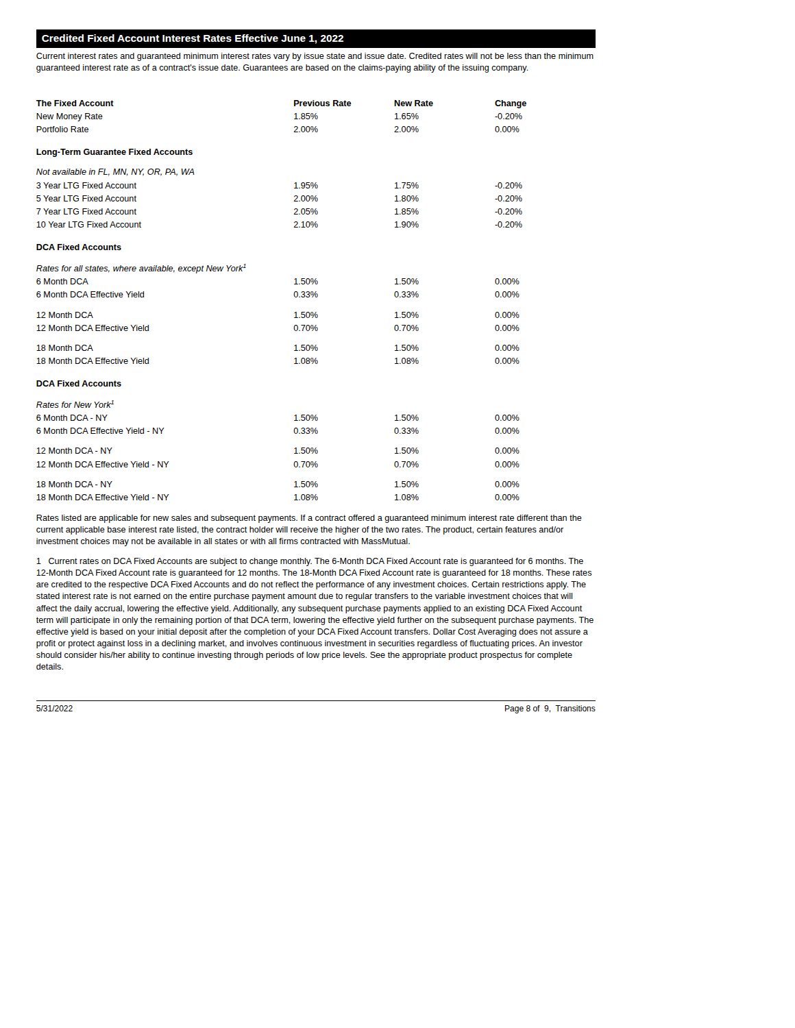Credited Fixed Account Interest Rates Effective June 1, 2022
Current interest rates and guaranteed minimum interest rates vary by issue state and issue date. Credited rates will not be less than the minimum guaranteed interest rate as of a contract's issue date. Guarantees are based on the claims-paying ability of the issuing company.
| The Fixed Account | Previous Rate | New Rate | Change |
| New Money Rate | 1.85% | 1.65% | -0.20% |
| Portfolio Rate | 2.00% | 2.00% | 0.00% |
| Long-Term Guarantee Fixed Accounts | | | |
| Not available in FL, MN, NY, OR, PA, WA | | | |
| 3 Year LTG Fixed Account | 1.95% | 1.75% | -0.20% |
| 5 Year LTG Fixed Account | 2.00% | 1.80% | -0.20% |
| 7 Year LTG Fixed Account | 2.05% | 1.85% | -0.20% |
| 10 Year LTG Fixed Account | 2.10% | 1.90% | -0.20% |
| DCA Fixed Accounts | | | |
| Rates for all states, where available, except New York 1 | | | |
| 6 Month DCA | 1.50% | 1.50% | 0.00% |
| 6 Month DCA Effective Yield | 0.33% | 0.33% | 0.00% |
| 12 Month DCA | 1.50% | 1.50% | 0.00% |
| 12 Month DCA Effective Yield | 0.70% | 0.70% | 0.00% |
| 18 Month DCA | 1.50% | 1.50% | 0.00% |
| 18 Month DCA Effective Yield | 1.08% | 1.08% | 0.00% |
| DCA Fixed Accounts | | | |
| Rates for New York 1 | | | |
| 6 Month DCA - NY | 1.50% | 1.50% | 0.00% |
| 6 Month DCA Effective Yield - NY | 0.33% | 0.33% | 0.00% |
| 12 Month DCA - NY | 1.50% | 1.50% | 0.00% |
| 12 Month DCA Effective Yield - NY | 0.70% | 0.70% | 0.00% |
| 18 Month DCA - NY | 1.50% | 1.50% | 0.00% |
| 18 Month DCA Effective Yield - NY | 1.08% | 1.08% | 0.00% |
Rates listed are applicable for new sales and subsequent payments. If a contract offered a guaranteed minimum interest rate different than the current applicable base interest rate listed, the contract holder will receive the higher of the two rates. The product, certain features and/or investment choices may not be available in all states or with all firms contracted with MassMutual.
1 Current rates on DCA Fixed Accounts are subject to change monthly. The 6-Month DCA Fixed Account rate is guaranteed for 6 months. The 12-Month DCA Fixed Account rate is guaranteed for 12 months. The 18-Month DCA Fixed Account rate is guaranteed for 18 months. These rates are credited to the respective DCA Fixed Accounts and do not reflect the performance of any investment choices. Certain restrictions apply. The stated interest rate is not earned on the entire purchase payment amount due to regular transfers to the variable investment choices that will affect the daily accrual, lowering the effective yield. Additionally, any subsequent purchase payments applied to an existing DCA Fixed Account term will participate in only the remaining portion of that DCA term, lowering the effective yield further on the subsequent purchase payments. The effective yield is based on your initial deposit after the completion of your DCA Fixed Account transfers. Dollar Cost Averaging does not assure a profit or protect against loss in a declining market, and involves continuous investment in securities regardless of fluctuating prices. An investor should consider his/her ability to continue investing through periods of low price levels. See the appropriate product prospectus for complete details.
5/31/2022
Page 8 of 9, Transitions